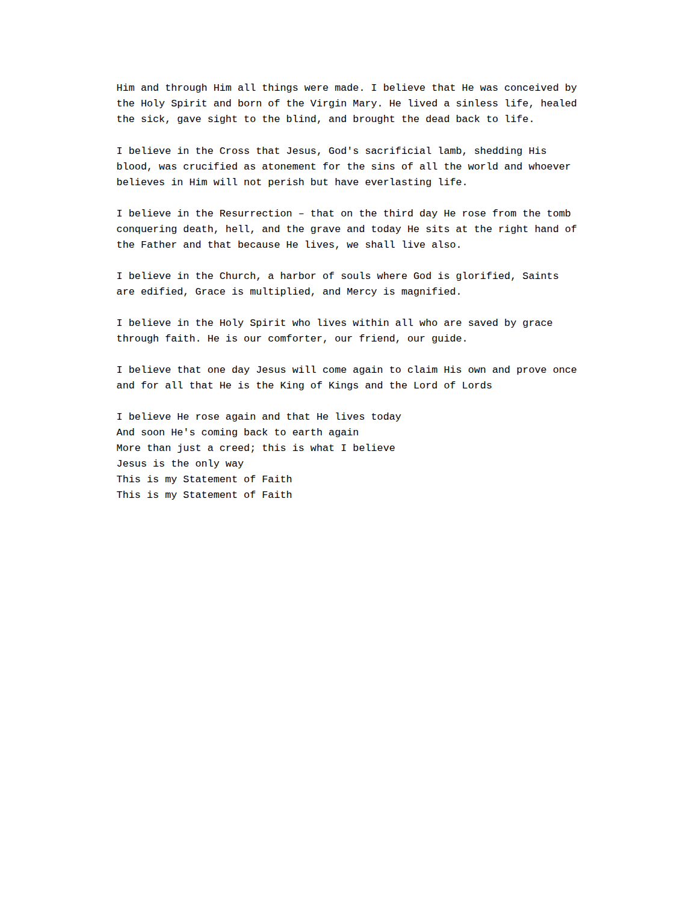Him and through Him all things were made. I believe that He was conceived by the Holy Spirit and born of the Virgin Mary. He lived a sinless life, healed the sick, gave sight to the blind, and brought the dead back to life.
I believe in the Cross that Jesus, God's sacrificial lamb, shedding His blood, was crucified as atonement for the sins of all the world and whoever believes in Him will not perish but have everlasting life.
I believe in the Resurrection – that on the third day He rose from the tomb conquering death, hell, and the grave and today He sits at the right hand of the Father and that because He lives, we shall live also.
I believe in the Church, a harbor of souls where God is glorified, Saints are edified, Grace is multiplied, and Mercy is magnified.
I believe in the Holy Spirit who lives within all who are saved by grace through faith. He is our comforter, our friend, our guide.
I believe that one day Jesus will come again to claim His own and prove once and for all that He is the King of Kings and the Lord of Lords
I believe He rose again and that He lives today And soon He's coming back to earth again More than just a creed; this is what I believe Jesus is the only way This is my Statement of Faith This is my Statement of Faith